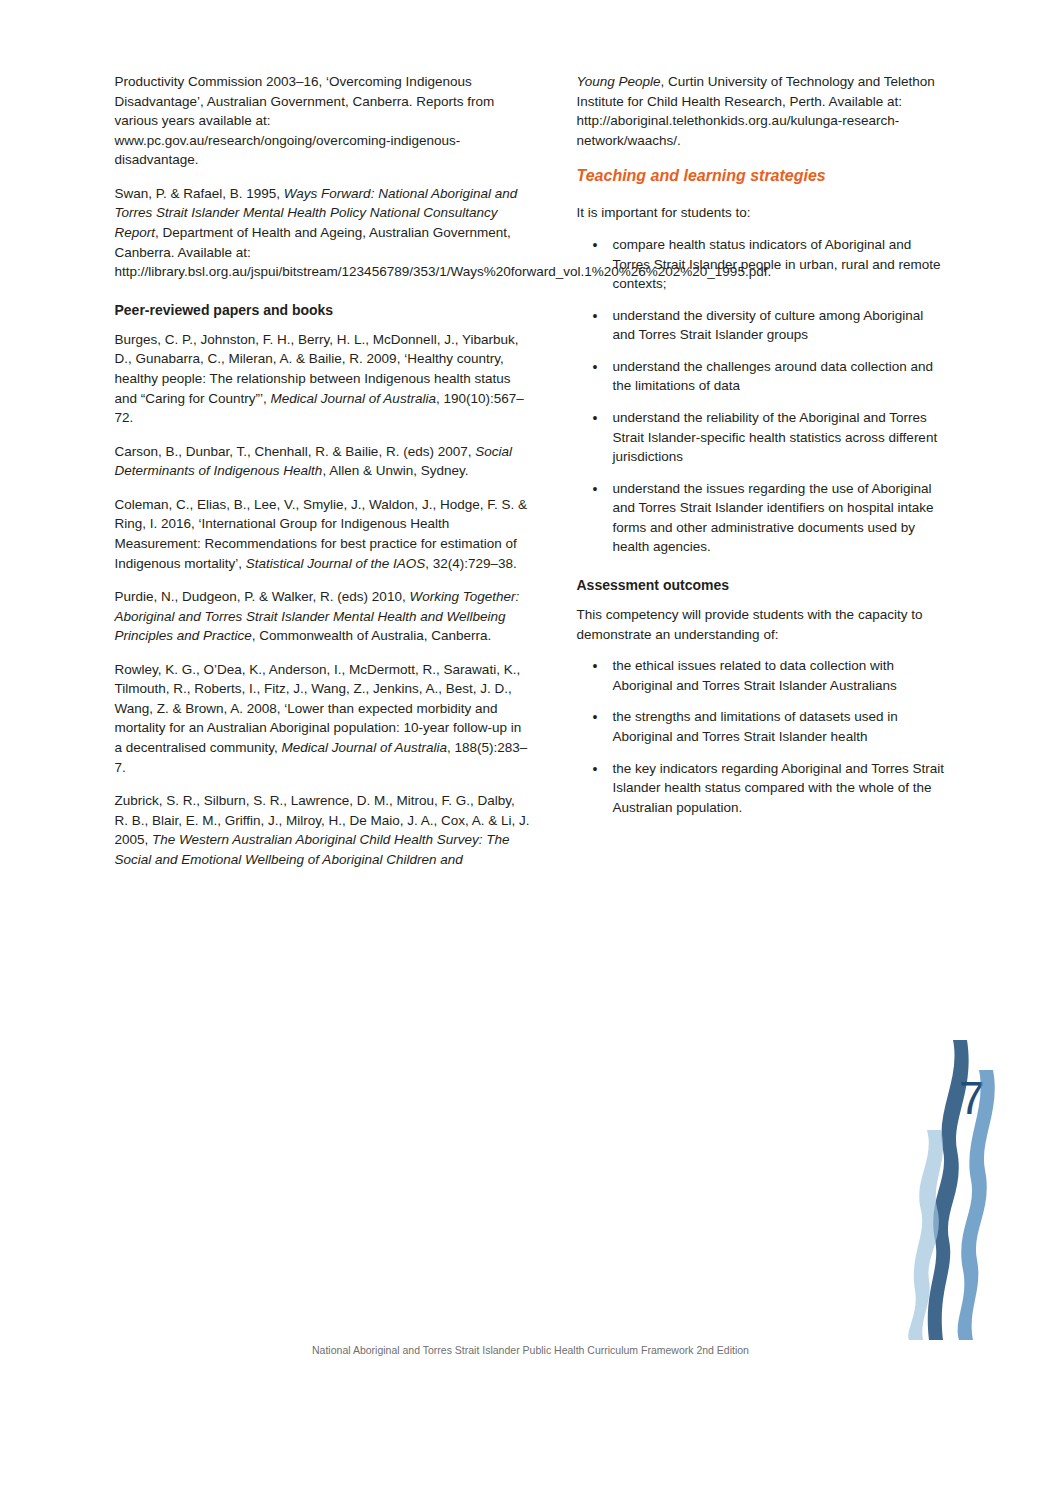Productivity Commission 2003–16, ‘Overcoming Indigenous Disadvantage’, Australian Government, Canberra. Reports from various years available at: www.pc.gov.au/research/ongoing/overcoming-indigenous-disadvantage.
Swan, P. & Rafael, B. 1995, Ways Forward: National Aboriginal and Torres Strait Islander Mental Health Policy National Consultancy Report, Department of Health and Ageing, Australian Government, Canberra. Available at: http://library.bsl.org.au/jspui/bitstream/123456789/353/1/Ways%20forward_vol.1%20%26%202%20_1995.pdf.
Peer-reviewed papers and books
Burges, C. P., Johnston, F. H., Berry, H. L., McDonnell, J., Yibarbuk, D., Gunabarra, C., Mileran, A. & Bailie, R. 2009, ‘Healthy country, healthy people: The relationship between Indigenous health status and “Caring for Country”’, Medical Journal of Australia, 190(10):567–72.
Carson, B., Dunbar, T., Chenhall, R. & Bailie, R. (eds) 2007, Social Determinants of Indigenous Health, Allen & Unwin, Sydney.
Coleman, C., Elias, B., Lee, V., Smylie, J., Waldon, J., Hodge, F. S. & Ring, I. 2016, ‘International Group for Indigenous Health Measurement: Recommendations for best practice for estimation of Indigenous mortality’, Statistical Journal of the IAOS, 32(4):729–38.
Purdie, N., Dudgeon, P. & Walker, R. (eds) 2010, Working Together: Aboriginal and Torres Strait Islander Mental Health and Wellbeing Principles and Practice, Commonwealth of Australia, Canberra.
Rowley, K. G., O’Dea, K., Anderson, I., McDermott, R., Sarawati, K., Tilmouth, R., Roberts, I., Fitz, J., Wang, Z., Jenkins, A., Best, J. D., Wang, Z. & Brown, A. 2008, ‘Lower than expected morbidity and mortality for an Australian Aboriginal population: 10-year follow-up in a decentralised community, Medical Journal of Australia, 188(5):283–7.
Zubrick, S. R., Silburn, S. R., Lawrence, D. M., Mitrou, F. G., Dalby, R. B., Blair, E. M., Griffin, J., Milroy, H., De Maio, J. A., Cox, A. & Li, J. 2005, The Western Australian Aboriginal Child Health Survey: The Social and Emotional Wellbeing of Aboriginal Children and
Young People, Curtin University of Technology and Telethon Institute for Child Health Research, Perth. Available at: http://aboriginal.telethonkids.org.au/kulunga-research-network/waachs/.
Teaching and learning strategies
It is important for students to:
compare health status indicators of Aboriginal and Torres Strait Islander people in urban, rural and remote contexts;
understand the diversity of culture among Aboriginal and Torres Strait Islander groups
understand the challenges around data collection and the limitations of data
understand the reliability of the Aboriginal and Torres Strait Islander-specific health statistics across different jurisdictions
understand the issues regarding the use of Aboriginal and Torres Strait Islander identifiers on hospital intake forms and other administrative documents used by health agencies.
Assessment outcomes
This competency will provide students with the capacity to demonstrate an understanding of:
the ethical issues related to data collection with Aboriginal and Torres Strait Islander Australians
the strengths and limitations of datasets used in Aboriginal and Torres Strait Islander health
the key indicators regarding Aboriginal and Torres Strait Islander health status compared with the whole of the Australian population.
7
National Aboriginal and Torres Strait Islander Public Health Curriculum Framework 2nd Edition